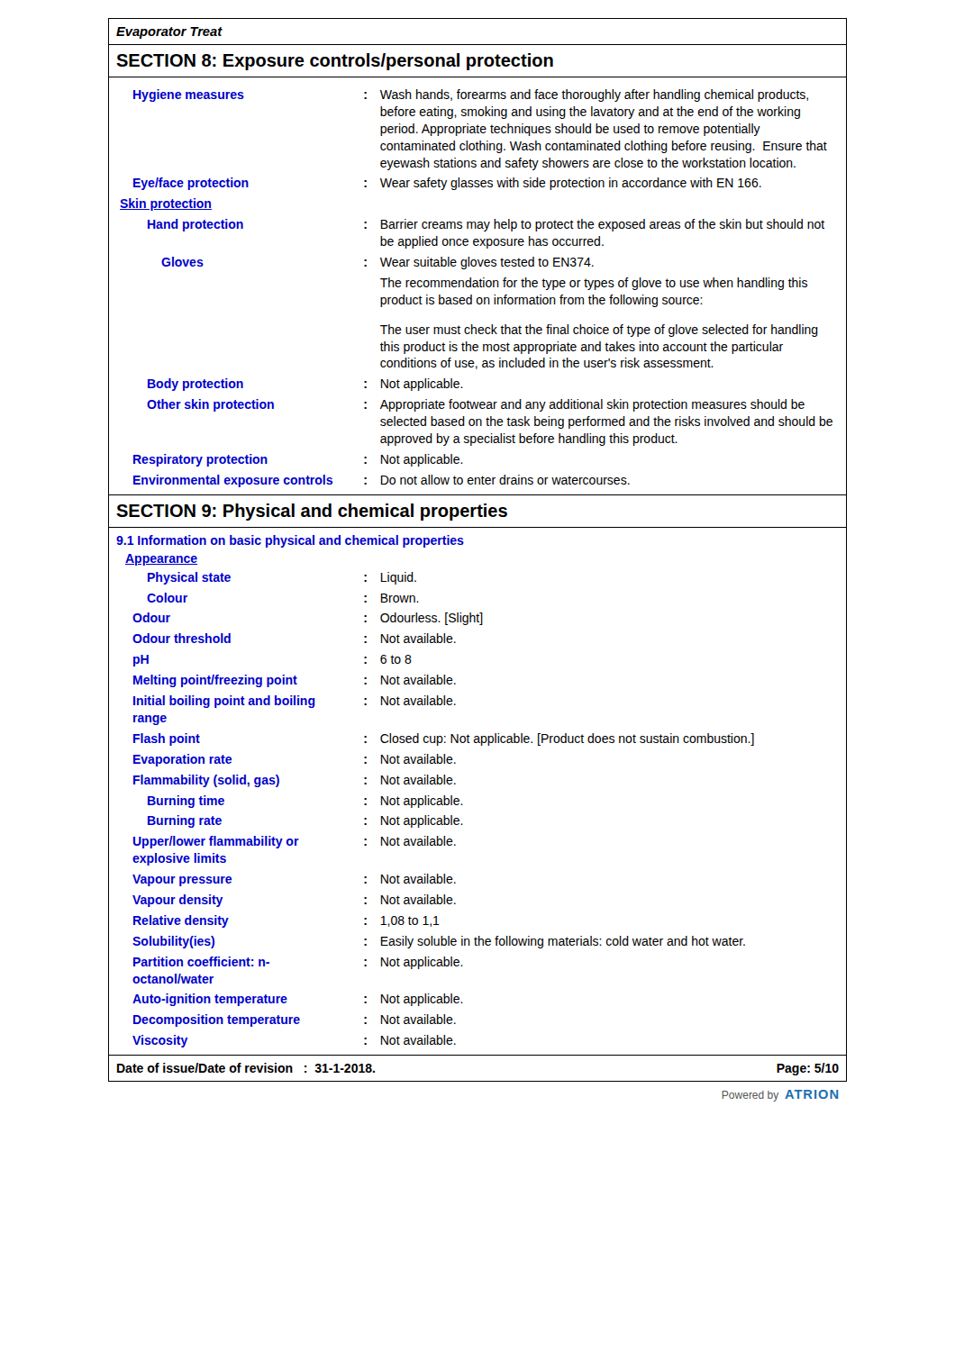Evaporator Treat
SECTION 8: Exposure controls/personal protection
| Hygiene measures | : | Wash hands, forearms and face thoroughly after handling chemical products, before eating, smoking and using the lavatory and at the end of the working period. Appropriate techniques should be used to remove potentially contaminated clothing. Wash contaminated clothing before reusing. Ensure that eyewash stations and safety showers are close to the workstation location. |
| Eye/face protection | : | Wear safety glasses with side protection in accordance with EN 166. |
| Skin protection |
| Hand protection | : | Barrier creams may help to protect the exposed areas of the skin but should not be applied once exposure has occurred. |
| Gloves | : | Wear suitable gloves tested to EN374. |
| | | The recommendation for the type or types of glove to use when handling this product is based on information from the following source: |
| | | The user must check that the final choice of type of glove selected for handling this product is the most appropriate and takes into account the particular conditions of use, as included in the user's risk assessment. |
| Body protection | : | Not applicable. |
| Other skin protection | : | Appropriate footwear and any additional skin protection measures should be selected based on the task being performed and the risks involved and should be approved by a specialist before handling this product. |
| Respiratory protection | : | Not applicable. |
| Environmental exposure controls | : | Do not allow to enter drains or watercourses. |
SECTION 9: Physical and chemical properties
9.1 Information on basic physical and chemical properties
Appearance
| Physical state | : | Liquid. |
| Colour | : | Brown. |
| Odour | : | Odourless. [Slight] |
| Odour threshold | : | Not available. |
| pH | : | 6 to 8 |
| Melting point/freezing point | : | Not available. |
| Initial boiling point and boiling range | : | Not available. |
| Flash point | : | Closed cup: Not applicable. [Product does not sustain combustion.] |
| Evaporation rate | : | Not available. |
| Flammability (solid, gas) | : | Not available. |
| Burning time | : | Not applicable. |
| Burning rate | : | Not applicable. |
| Upper/lower flammability or explosive limits | : | Not available. |
| Vapour pressure | : | Not available. |
| Vapour density | : | Not available. |
| Relative density | : | 1,08 to 1,1 |
| Solubility(ies) | : | Easily soluble in the following materials: cold water and hot water. |
| Partition coefficient: n-octanol/water | : | Not applicable. |
| Auto-ignition temperature | : | Not applicable. |
| Decomposition temperature | : | Not available. |
| Viscosity | : | Not available. |
Date of issue/Date of revision : 31-1-2018.
Page: 5/10
Powered by ATRION